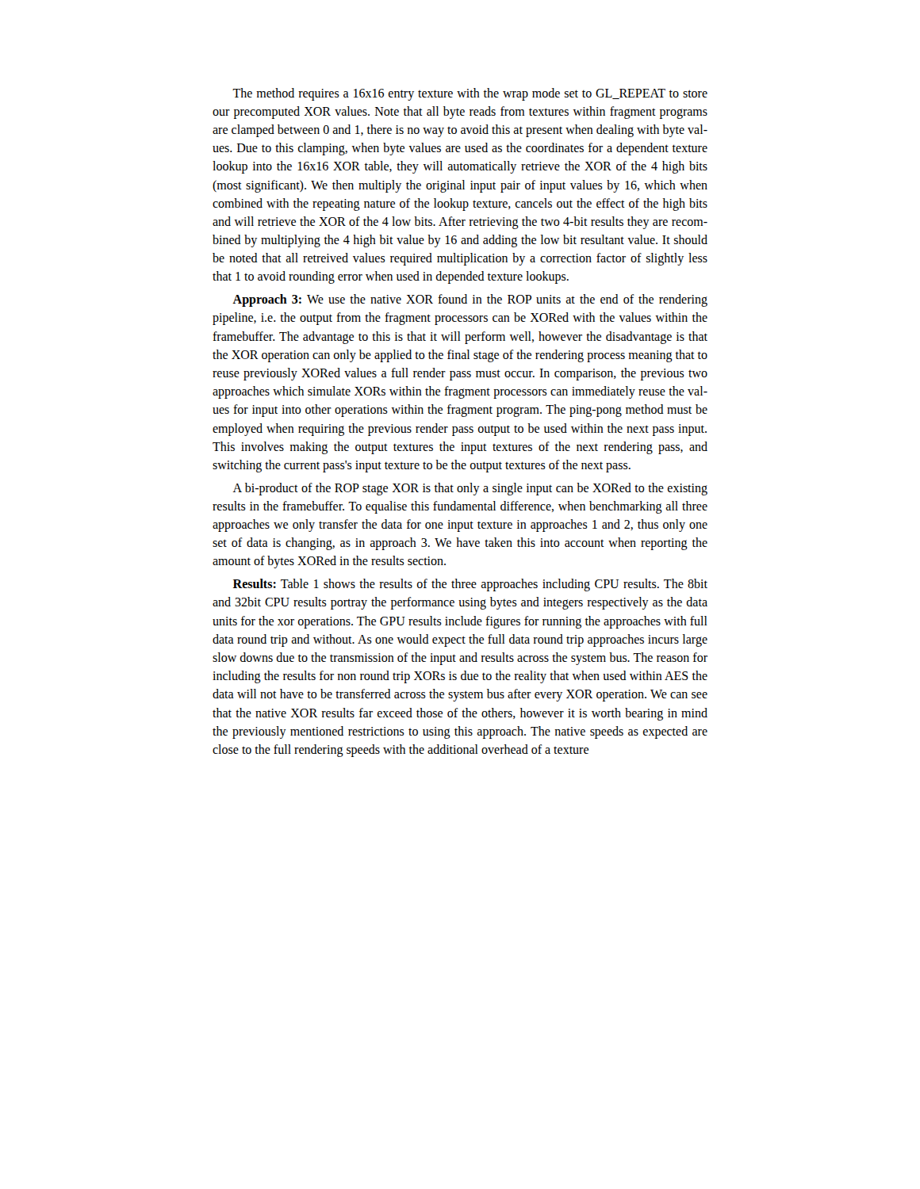The method requires a 16x16 entry texture with the wrap mode set to GL_REPEAT to store our precomputed XOR values. Note that all byte reads from textures within fragment programs are clamped between 0 and 1, there is no way to avoid this at present when dealing with byte values. Due to this clamping, when byte values are used as the coordinates for a dependent texture lookup into the 16x16 XOR table, they will automatically retrieve the XOR of the 4 high bits (most significant). We then multiply the original input pair of input values by 16, which when combined with the repeating nature of the lookup texture, cancels out the effect of the high bits and will retrieve the XOR of the 4 low bits. After retrieving the two 4-bit results they are recombined by multiplying the 4 high bit value by 16 and adding the low bit resultant value. It should be noted that all retreived values required multiplication by a correction factor of slightly less that 1 to avoid rounding error when used in depended texture lookups.
Approach 3: We use the native XOR found in the ROP units at the end of the rendering pipeline, i.e. the output from the fragment processors can be XORed with the values within the framebuffer. The advantage to this is that it will perform well, however the disadvantage is that the XOR operation can only be applied to the final stage of the rendering process meaning that to reuse previously XORed values a full render pass must occur. In comparison, the previous two approaches which simulate XORs within the fragment processors can immediately reuse the values for input into other operations within the fragment program. The ping-pong method must be employed when requiring the previous render pass output to be used within the next pass input. This involves making the output textures the input textures of the next rendering pass, and switching the current pass's input texture to be the output textures of the next pass.
A bi-product of the ROP stage XOR is that only a single input can be XORed to the existing results in the framebuffer. To equalise this fundamental difference, when benchmarking all three approaches we only transfer the data for one input texture in approaches 1 and 2, thus only one set of data is changing, as in approach 3. We have taken this into account when reporting the amount of bytes XORed in the results section.
Results: Table 1 shows the results of the three approaches including CPU results. The 8bit and 32bit CPU results portray the performance using bytes and integers respectively as the data units for the xor operations. The GPU results include figures for running the approaches with full data round trip and without. As one would expect the full data round trip approaches incurs large slow downs due to the transmission of the input and results across the system bus. The reason for including the results for non round trip XORs is due to the reality that when used within AES the data will not have to be transferred across the system bus after every XOR operation. We can see that the native XOR results far exceed those of the others, however it is worth bearing in mind the previously mentioned restrictions to using this approach. The native speeds as expected are close to the full rendering speeds with the additional overhead of a texture